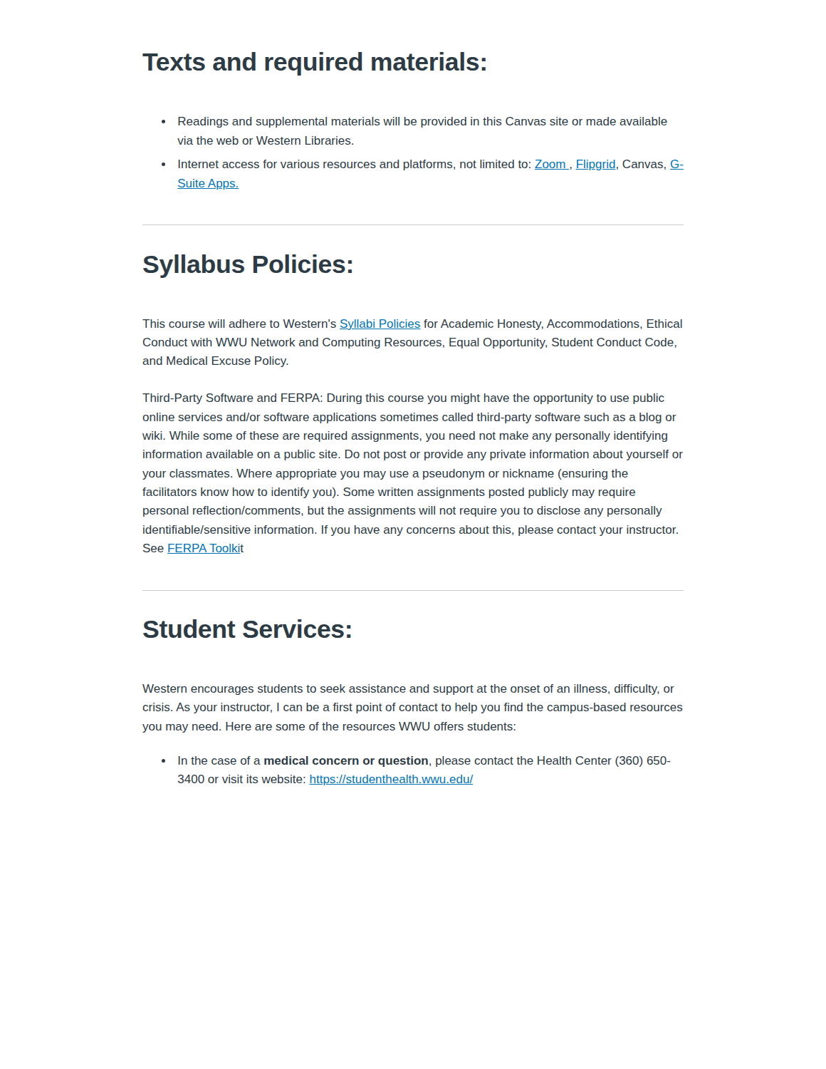Texts and required materials:
Readings and supplemental materials will be provided in this Canvas site or made available via the web or Western Libraries.
Internet access for various resources and platforms, not limited to: Zoom , Flipgrid, Canvas, G-Suite Apps.
Syllabus Policies:
This course will adhere to Western's Syllabi Policies for Academic Honesty, Accommodations, Ethical Conduct with WWU Network and Computing Resources, Equal Opportunity, Student Conduct Code, and Medical Excuse Policy.
Third-Party Software and FERPA: During this course you might have the opportunity to use public online services and/or software applications sometimes called third-party software such as a blog or wiki. While some of these are required assignments, you need not make any personally identifying information available on a public site. Do not post or provide any private information about yourself or your classmates. Where appropriate you may use a pseudonym or nickname (ensuring the facilitators know how to identify you). Some written assignments posted publicly may require personal reflection/comments, but the assignments will not require you to disclose any personally identifiable/sensitive information. If you have any concerns about this, please contact your instructor. See FERPA Toolkit
Student Services:
Western encourages students to seek assistance and support at the onset of an illness, difficulty, or crisis. As your instructor, I can be a first point of contact to help you find the campus-based resources you may need. Here are some of the resources WWU offers students:
In the case of a medical concern or question, please contact the Health Center (360) 650-3400 or visit its website: https://studenthealth.wwu.edu/